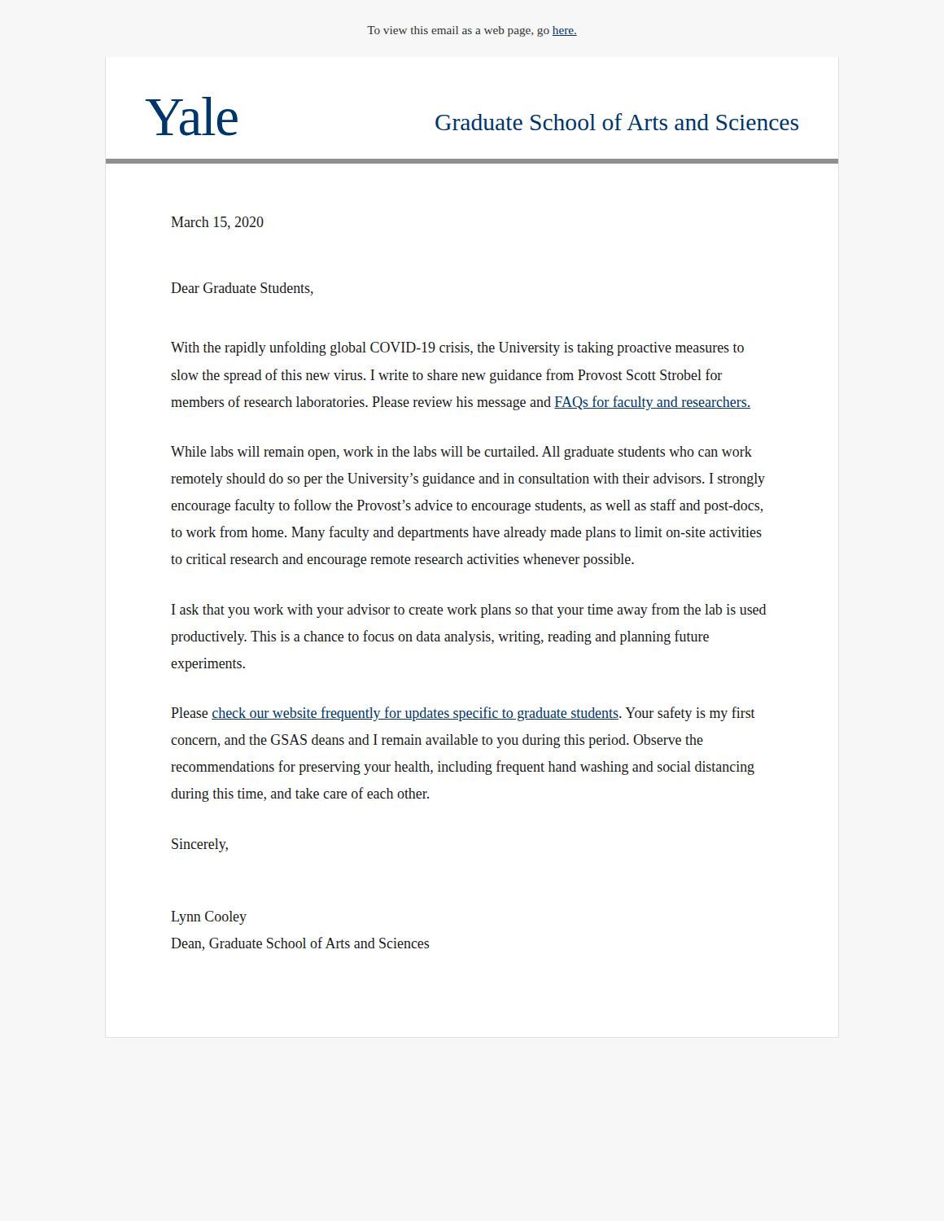To view this email as a web page, go here.
Yale
Graduate School of Arts and Sciences
March 15, 2020
Dear Graduate Students,
With the rapidly unfolding global COVID-19 crisis, the University is taking proactive measures to slow the spread of this new virus. I write to share new guidance from Provost Scott Strobel for members of research laboratories. Please review his message and FAQs for faculty and researchers.
While labs will remain open, work in the labs will be curtailed. All graduate students who can work remotely should do so per the University’s guidance and in consultation with their advisors. I strongly encourage faculty to follow the Provost’s advice to encourage students, as well as staff and post-docs, to work from home. Many faculty and departments have already made plans to limit on-site activities to critical research and encourage remote research activities whenever possible.
I ask that you work with your advisor to create work plans so that your time away from the lab is used productively. This is a chance to focus on data analysis, writing, reading and planning future experiments.
Please check our website frequently for updates specific to graduate students. Your safety is my first concern, and the GSAS deans and I remain available to you during this period. Observe the recommendations for preserving your health, including frequent hand washing and social distancing during this time, and take care of each other.
Sincerely,
Lynn Cooley
Dean, Graduate School of Arts and Sciences